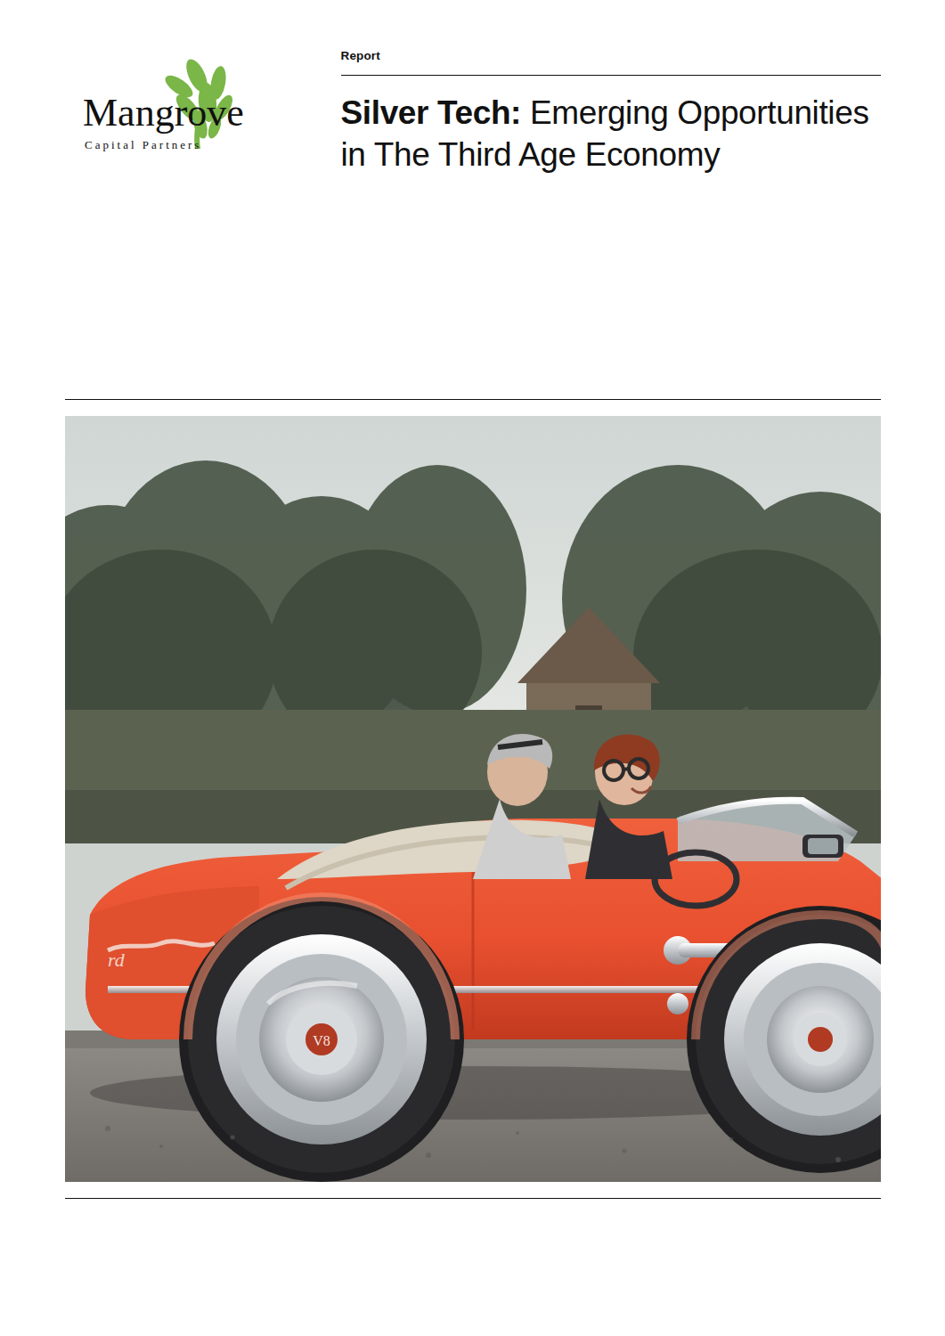Mangrove Capital Partners
Report
Silver Tech: Emerging Opportunities in The Third Age Economy
rd V8